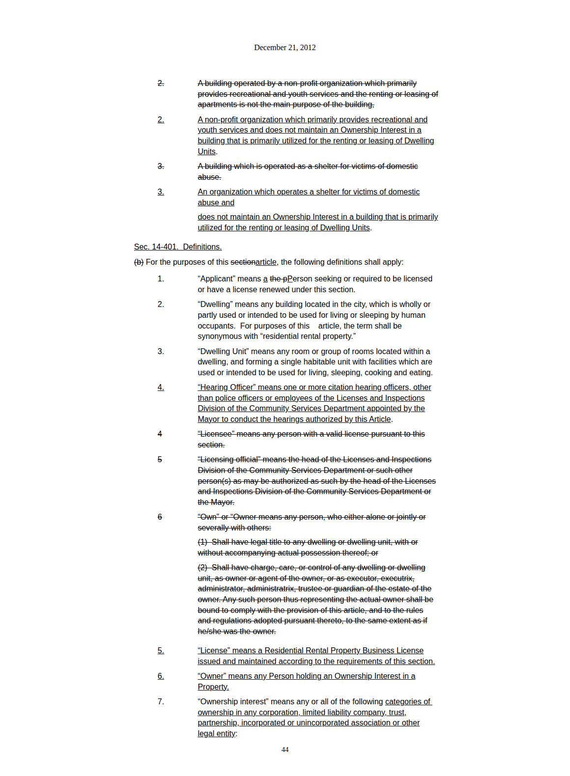December 21, 2012
2.
A building operated by a non-profit organization which primarily provides recreational and youth services and the renting or leasing of apartments is not the main purpose of the building,
2.
A non-profit organization which primarily provides recreational and youth services and does not maintain an Ownership Interest in a building that is primarily utilized for the renting or leasing of Dwelling Units.
3.
A building which is operated as a shelter for victims of domestic abuse.
3.
An organization which operates a shelter for victims of domestic abuse and
does not maintain an Ownership Interest in a building that is primarily utilized for the renting or leasing of Dwelling Units.
Sec. 14-401. Definitions.
(b) For the purposes of this section article, the following definitions shall apply:
1.
“Applicant” means a the p Person seeking or required to be licensed or have a license renewed under this section.
2.
“Dwelling” means any building located in the city, which is wholly or partly used or intended to be used for living or sleeping by human occupants. For purposes of this article, the term shall be synonymous with “residential rental property.”
3.
“Dwelling Unit” means any room or group of rooms located within a dwelling, and forming a single habitable unit with facilities which are used or intended to be used for living, sleeping, cooking and eating.
4.
“Hearing Officer” means one or more citation hearing officers, other than police officers or employees of the Licenses and Inspections Division of the Community Services Department appointed by the Mayor to conduct the hearings authorized by this Article.
4
“Licensee” means any person with a valid license pursuant to this section.
5
“Licensing official” means the head of the Licenses and Inspections Division of the Community Services Department or such other person(s) as may be authorized as such by the head of the Licenses and Inspections Division of the Community Services Department or the Mayor.
6
“Own” or “Owner means any person, who either alone or jointly or severally with others:
(1) Shall have legal title to any dwelling or dwelling unit, with or without accompanying actual possession thereof; or
(2) Shall have charge, care, or control of any dwelling or dwelling unit, as owner or agent of the owner, or as executor, executrix, administrator, administratrix, trustee or guardian of the estate of the owner. Any such person thus representing the actual owner shall be bound to comply with the provision of this article, and to the rules and regulations adopted pursuant thereto, to the same extent as if he/she was the owner.
5.
“License” means a Residential Rental Property Business License issued and maintained according to the requirements of this section.
6.
“Owner” means any Person holding an Ownership Interest in a Property.
7.
“Ownership interest” means any or all of the following categories of ownership in any corporation, limited liability company, trust, partnership, incorporated or unincorporated association or other legal entity:
44